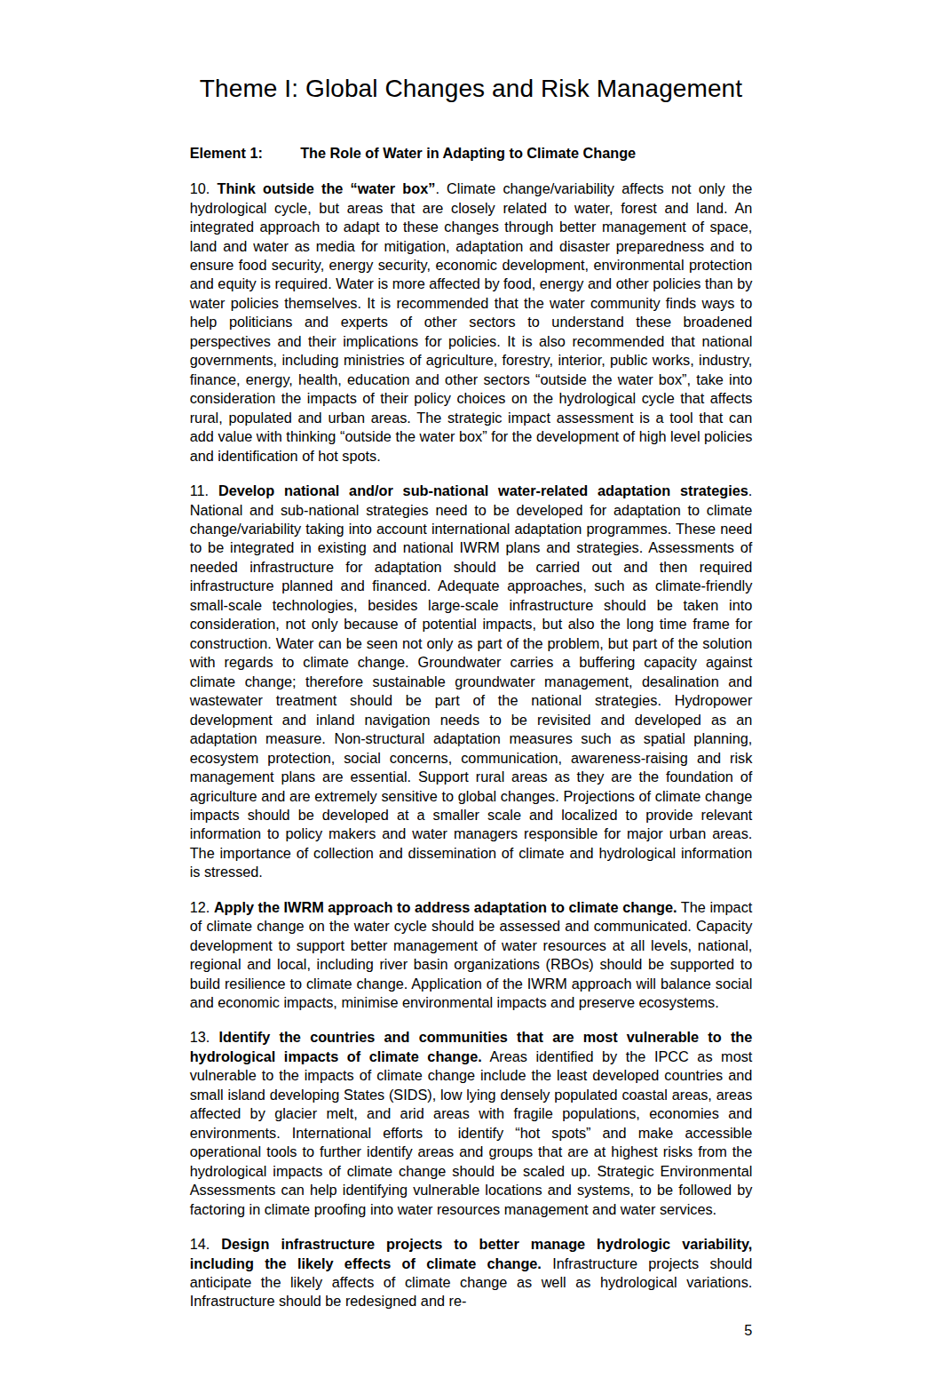Theme I: Global Changes and Risk Management
Element 1: The Role of Water in Adapting to Climate Change
10. Think outside the “water box”. Climate change/variability affects not only the hydrological cycle, but areas that are closely related to water, forest and land. An integrated approach to adapt to these changes through better management of space, land and water as media for mitigation, adaptation and disaster preparedness and to ensure food security, energy security, economic development, environmental protection and equity is required. Water is more affected by food, energy and other policies than by water policies themselves. It is recommended that the water community finds ways to help politicians and experts of other sectors to understand these broadened perspectives and their implications for policies. It is also recommended that national governments, including ministries of agriculture, forestry, interior, public works, industry, finance, energy, health, education and other sectors “outside the water box”, take into consideration the impacts of their policy choices on the hydrological cycle that affects rural, populated and urban areas. The strategic impact assessment is a tool that can add value with thinking “outside the water box” for the development of high level policies and identification of hot spots.
11. Develop national and/or sub-national water-related adaptation strategies. National and sub-national strategies need to be developed for adaptation to climate change/variability taking into account international adaptation programmes. These need to be integrated in existing and national IWRM plans and strategies. Assessments of needed infrastructure for adaptation should be carried out and then required infrastructure planned and financed. Adequate approaches, such as climate-friendly small-scale technologies, besides large-scale infrastructure should be taken into consideration, not only because of potential impacts, but also the long time frame for construction. Water can be seen not only as part of the problem, but part of the solution with regards to climate change. Groundwater carries a buffering capacity against climate change; therefore sustainable groundwater management, desalination and wastewater treatment should be part of the national strategies. Hydropower development and inland navigation needs to be revisited and developed as an adaptation measure. Non-structural adaptation measures such as spatial planning, ecosystem protection, social concerns, communication, awareness-raising and risk management plans are essential. Support rural areas as they are the foundation of agriculture and are extremely sensitive to global changes. Projections of climate change impacts should be developed at a smaller scale and localized to provide relevant information to policy makers and water managers responsible for major urban areas. The importance of collection and dissemination of climate and hydrological information is stressed.
12. Apply the IWRM approach to address adaptation to climate change. The impact of climate change on the water cycle should be assessed and communicated. Capacity development to support better management of water resources at all levels, national, regional and local, including river basin organizations (RBOs) should be supported to build resilience to climate change. Application of the IWRM approach will balance social and economic impacts, minimise environmental impacts and preserve ecosystems.
13. Identify the countries and communities that are most vulnerable to the hydrological impacts of climate change. Areas identified by the IPCC as most vulnerable to the impacts of climate change include the least developed countries and small island developing States (SIDS), low lying densely populated coastal areas, areas affected by glacier melt, and arid areas with fragile populations, economies and environments. International efforts to identify “hot spots” and make accessible operational tools to further identify areas and groups that are at highest risks from the hydrological impacts of climate change should be scaled up. Strategic Environmental Assessments can help identifying vulnerable locations and systems, to be followed by factoring in climate proofing into water resources management and water services.
14. Design infrastructure projects to better manage hydrologic variability, including the likely effects of climate change. Infrastructure projects should anticipate the likely affects of climate change as well as hydrological variations. Infrastructure should be redesigned and re-
5